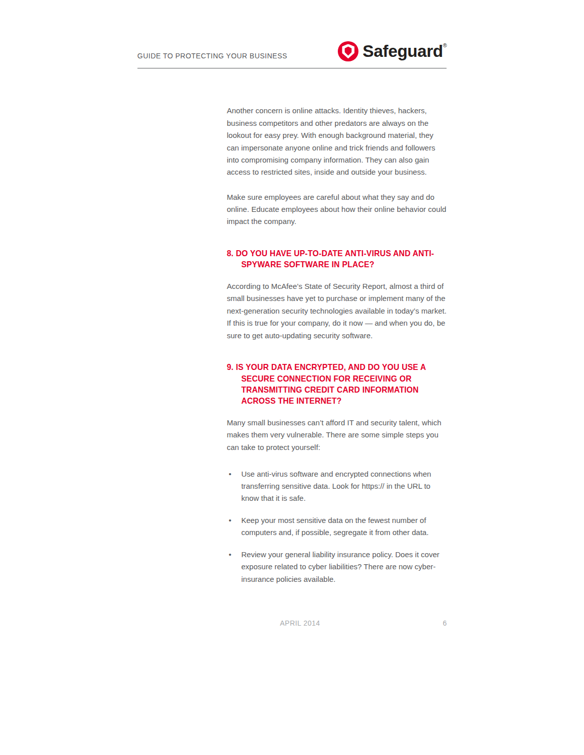GUIDE TO PROTECTING YOUR BUSINESS
Safeguard®
Another concern is online attacks. Identity thieves, hackers, business competitors and other predators are always on the lookout for easy prey. With enough background material, they can impersonate anyone online and trick friends and followers into compromising company information. They can also gain access to restricted sites, inside and outside your business.
Make sure employees are careful about what they say and do online. Educate employees about how their online behavior could impact the company.
8. DO YOU HAVE UP-TO-DATE ANTI-VIRUS AND ANTI-SPYWARE SOFTWARE IN PLACE?
According to McAfee’s State of Security Report, almost a third of small businesses have yet to purchase or implement many of the next-generation security technologies available in today’s market. If this is true for your company, do it now — and when you do, be sure to get auto-updating security software.
9. IS YOUR DATA ENCRYPTED, AND DO YOU USE A SECURE CONNECTION FOR RECEIVING OR TRANSMITTING CREDIT CARD INFORMATION ACROSS THE INTERNET?
Many small businesses can’t afford IT and security talent, which makes them very vulnerable. There are some simple steps you can take to protect yourself:
Use anti-virus software and encrypted connections when transferring sensitive data. Look for https:// in the URL to know that it is safe.
Keep your most sensitive data on the fewest number of computers and, if possible, segregate it from other data.
Review your general liability insurance policy. Does it cover exposure related to cyber liabilities? There are now cyber-insurance policies available.
APRIL 2014
6